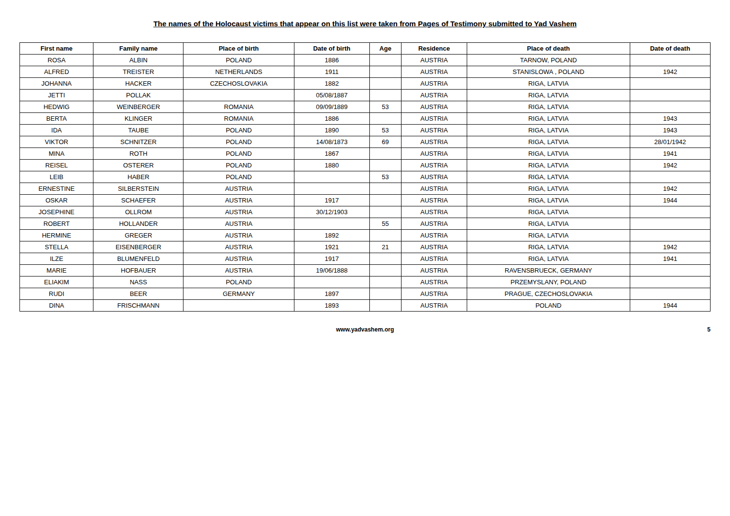The names of the Holocaust victims that appear on this list were taken from Pages of Testimony submitted to Yad Vashem
| First name | Family name | Place of birth | Date of birth | Age | Residence | Place of death | Date of death |
| --- | --- | --- | --- | --- | --- | --- | --- |
| ROSA | ALBIN | POLAND | 1886 | | AUSTRIA | TARNOW, POLAND | |
| ALFRED | TREISTER | NETHERLANDS | 1911 | | AUSTRIA | STANISLOWA , POLAND | 1942 |
| JOHANNA | HACKER | CZECHOSLOVAKIA | 1882 | | AUSTRIA | RIGA, LATVIA | |
| JETTI | POLLAK | | 05/08/1887 | | AUSTRIA | RIGA, LATVIA | |
| HEDWIG | WEINBERGER | ROMANIA | 09/09/1889 | 53 | AUSTRIA | RIGA, LATVIA | |
| BERTA | KLINGER | ROMANIA | 1886 | | AUSTRIA | RIGA, LATVIA | 1943 |
| IDA | TAUBE | POLAND | 1890 | 53 | AUSTRIA | RIGA, LATVIA | 1943 |
| VIKTOR | SCHNITZER | POLAND | 14/08/1873 | 69 | AUSTRIA | RIGA, LATVIA | 28/01/1942 |
| MINA | ROTH | POLAND | 1867 | | AUSTRIA | RIGA, LATVIA | 1941 |
| REISEL | OSTERER | POLAND | 1880 | | AUSTRIA | RIGA, LATVIA | 1942 |
| LEIB | HABER | POLAND | | 53 | AUSTRIA | RIGA, LATVIA | |
| ERNESTINE | SILBERSTEIN | AUSTRIA | | | AUSTRIA | RIGA, LATVIA | 1942 |
| OSKAR | SCHAEFER | AUSTRIA | 1917 | | AUSTRIA | RIGA, LATVIA | 1944 |
| JOSEPHINE | OLLROM | AUSTRIA | 30/12/1903 | | AUSTRIA | RIGA, LATVIA | |
| ROBERT | HOLLANDER | AUSTRIA | | 55 | AUSTRIA | RIGA, LATVIA | |
| HERMINE | GREGER | AUSTRIA | 1892 | | AUSTRIA | RIGA, LATVIA | |
| STELLA | EISENBERGER | AUSTRIA | 1921 | 21 | AUSTRIA | RIGA, LATVIA | 1942 |
| ILZE | BLUMENFELD | AUSTRIA | 1917 | | AUSTRIA | RIGA, LATVIA | 1941 |
| MARIE | HOFBAUER | AUSTRIA | 19/06/1888 | | AUSTRIA | RAVENSBRUECK, GERMANY | |
| ELIAKIM | NASS | POLAND | | | AUSTRIA | PRZEMYSLANY, POLAND | |
| RUDI | BEER | GERMANY | 1897 | | AUSTRIA | PRAGUE, CZECHOSLOVAKIA | |
| DINA | FRISCHMANN | | 1893 | | AUSTRIA | POLAND | 1944 |
www.yadvashem.org 5